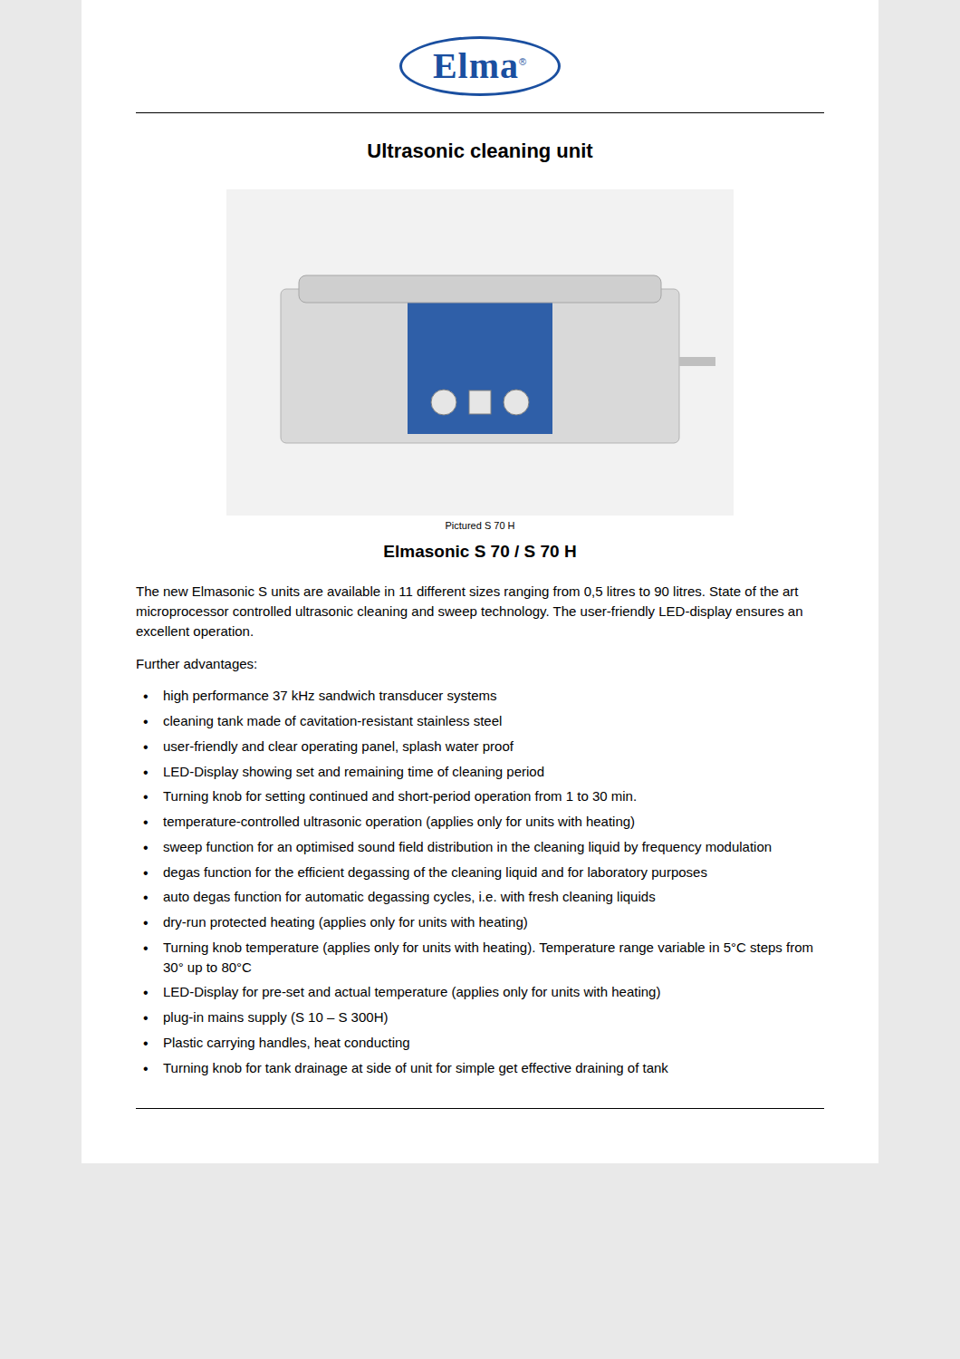Elma®
Ultrasonic cleaning unit
Pictured S 70 H
Elmasonic S 70 / S 70 H
The new Elmasonic S units are available in 11 different sizes ranging from 0,5 litres to 90 litres. State of the art microprocessor controlled ultrasonic cleaning and sweep technology. The user-friendly LED-display ensures an excellent operation.
Further advantages:
high performance 37 kHz sandwich transducer systems
cleaning tank made of cavitation-resistant stainless steel
user-friendly and clear operating panel, splash water proof
LED-Display showing set and remaining time of cleaning period
Turning knob for setting continued and short-period operation from 1 to 30 min.
temperature-controlled ultrasonic operation (applies only for units with heating)
sweep function for an optimised sound field distribution in the cleaning liquid by frequency modulation
degas function for the efficient degassing of the cleaning liquid and for laboratory purposes
auto degas function for automatic degassing cycles, i.e. with fresh cleaning liquids
dry-run protected heating (applies only for units with heating)
Turning knob temperature (applies only for units with heating). Temperature range variable in 5°C steps from 30° up to 80°C
LED-Display for pre-set and actual temperature (applies only for units with heating)
plug-in mains supply (S 10 – S 300H)
Plastic carrying handles, heat conducting
Turning knob for tank drainage at side of unit for simple get effective draining of tank